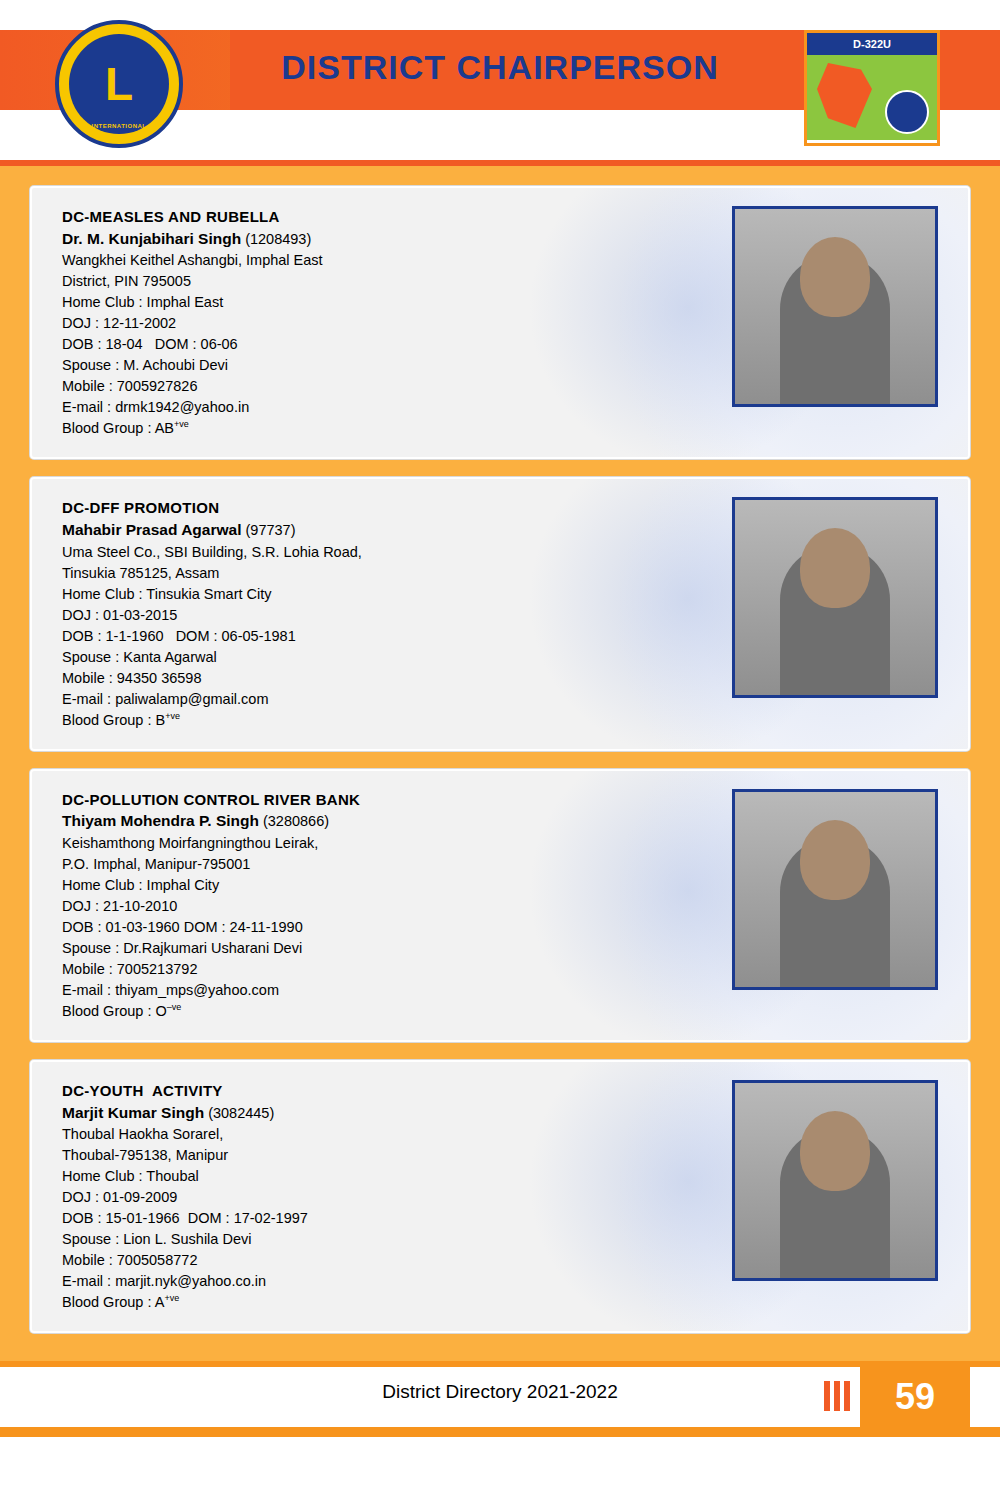DISTRICT CHAIRPERSON
L INTERNATIONAL
D-322U
DC-MEASLES AND RUBELLA
Dr. M. Kunjabihari Singh (1208493)
Wangkhei Keithel Ashangbi, Imphal East
District, PIN 795005
Home Club : Imphal East
DOJ : 12-11-2002
DOB : 18-04 DOM : 06-06
Spouse : M. Achoubi Devi
Mobile : 7005927826
E-mail : drmk1942@yahoo.in
Blood Group : AB+ve
DC-DFF PROMOTION
Mahabir Prasad Agarwal (97737)
Uma Steel Co., SBI Building, S.R. Lohia Road,
Tinsukia 785125, Assam
Home Club : Tinsukia Smart City
DOJ : 01-03-2015
DOB : 1-1-1960 DOM : 06-05-1981
Spouse : Kanta Agarwal
Mobile : 94350 36598
E-mail : paliwalamp@gmail.com
Blood Group : B+ve
DC-POLLUTION CONTROL RIVER BANK
Thiyam Mohendra P. Singh (3280866)
Keishamthong Moirfangningthou Leirak,
P.O. Imphal, Manipur-795001
Home Club : Imphal City
DOJ : 21-10-2010
DOB : 01-03-1960 DOM : 24-11-1990
Spouse : Dr.Rajkumari Usharani Devi
Mobile : 7005213792
E-mail : thiyam_mps@yahoo.com
Blood Group : O–ve
DC-YOUTH ACTIVITY
Marjit Kumar Singh (3082445)
Thoubal Haokha Sorarel,
Thoubal-795138, Manipur
Home Club : Thoubal
DOJ : 01-09-2009
DOB : 15-01-1966 DOM : 17-02-1997
Spouse : Lion L. Sushila Devi
Mobile : 7005058772
E-mail : marjit.nyk@yahoo.co.in
Blood Group : A+ve
District Directory 2021-2022
59